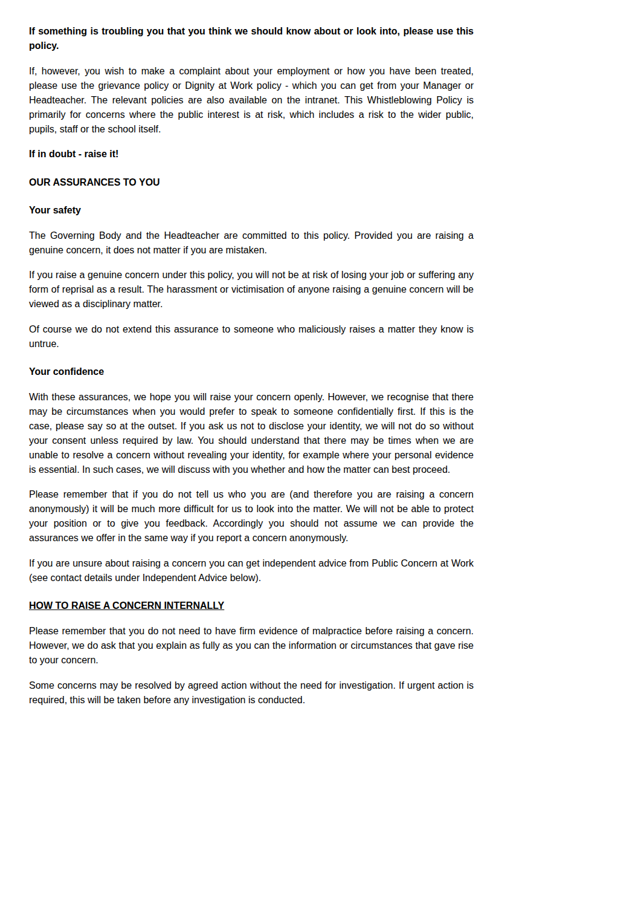If something is troubling you that you think we should know about or look into, please use this policy.
If, however, you wish to make a complaint about your employment or how you have been treated, please use the grievance policy or Dignity at Work policy - which you can get from your Manager or Headteacher. The relevant policies are also available on the intranet. This Whistleblowing Policy is primarily for concerns where the public interest is at risk, which includes a risk to the wider public, pupils, staff or the school itself.
If in doubt - raise it!
OUR ASSURANCES TO YOU
Your safety
The Governing Body and the Headteacher are committed to this policy. Provided you are raising a genuine concern, it does not matter if you are mistaken.
If you raise a genuine concern under this policy, you will not be at risk of losing your job or suffering any form of reprisal as a result. The harassment or victimisation of anyone raising a genuine concern will be viewed as a disciplinary matter.
Of course we do not extend this assurance to someone who maliciously raises a matter they know is untrue.
Your confidence
With these assurances, we hope you will raise your concern openly. However, we recognise that there may be circumstances when you would prefer to speak to someone confidentially first. If this is the case, please say so at the outset. If you ask us not to disclose your identity, we will not do so without your consent unless required by law. You should understand that there may be times when we are unable to resolve a concern without revealing your identity, for example where your personal evidence is essential. In such cases, we will discuss with you whether and how the matter can best proceed.
Please remember that if you do not tell us who you are (and therefore you are raising a concern anonymously) it will be much more difficult for us to look into the matter. We will not be able to protect your position or to give you feedback. Accordingly you should not assume we can provide the assurances we offer in the same way if you report a concern anonymously.
If you are unsure about raising a concern you can get independent advice from Public Concern at Work (see contact details under Independent Advice below).
HOW TO RAISE A CONCERN INTERNALLY
Please remember that you do not need to have firm evidence of malpractice before raising a concern. However, we do ask that you explain as fully as you can the information or circumstances that gave rise to your concern.
Some concerns may be resolved by agreed action without the need for investigation. If urgent action is required, this will be taken before any investigation is conducted.